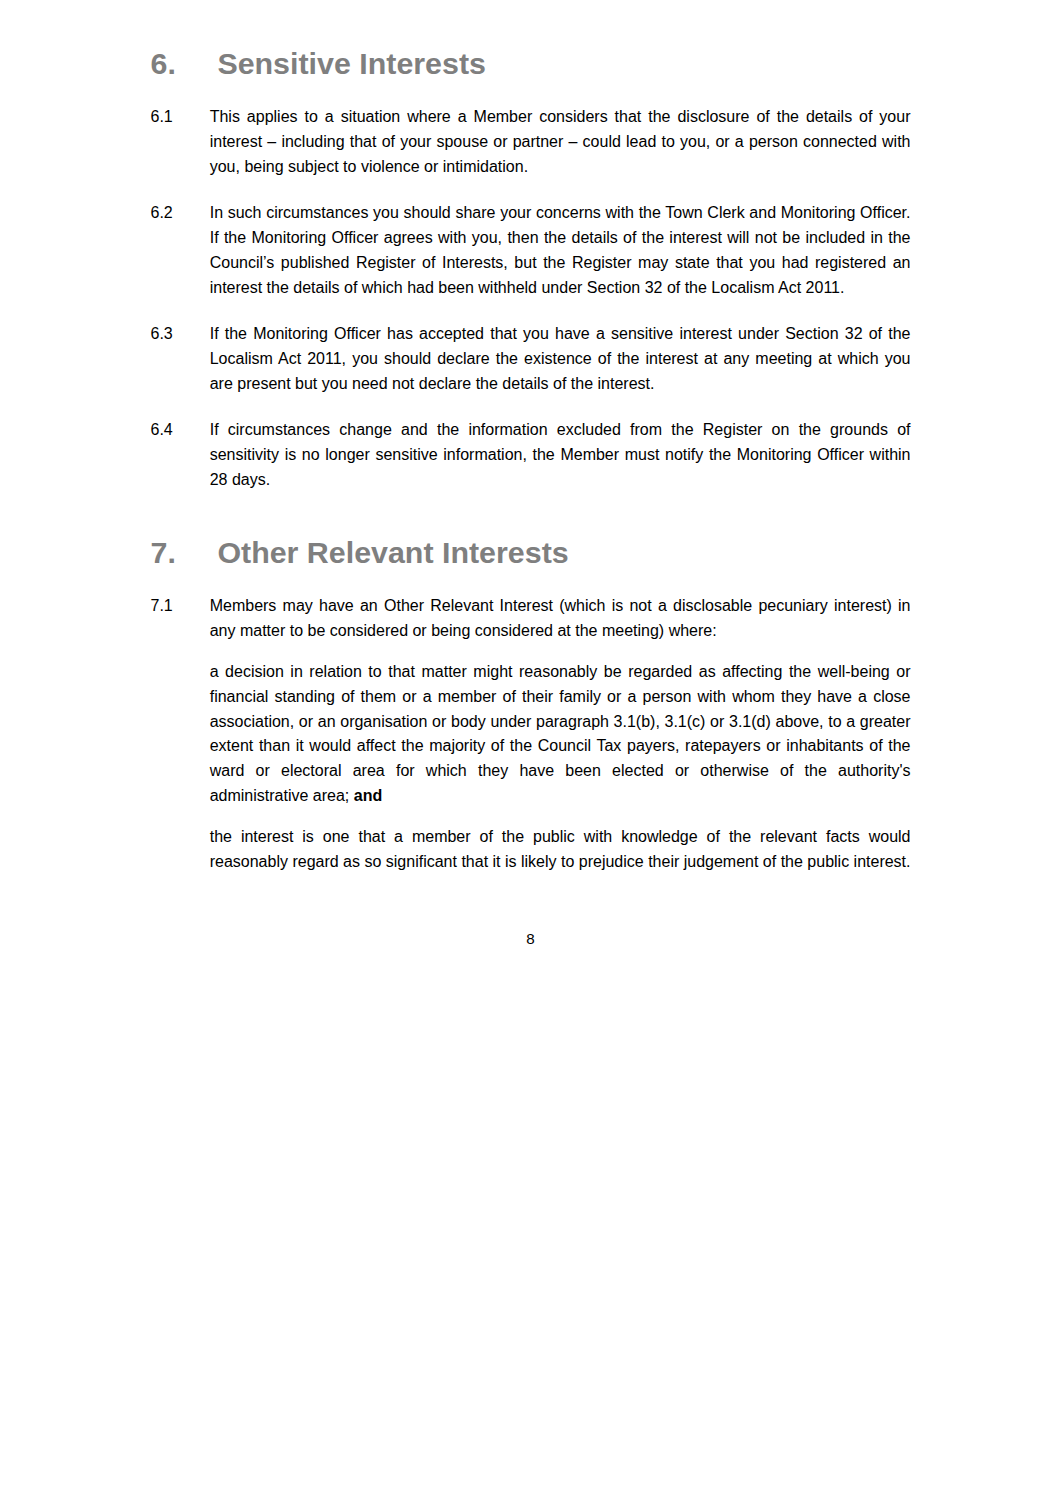6. Sensitive Interests
6.1
This applies to a situation where a Member considers that the disclosure of the details of your interest – including that of your spouse or partner – could lead to you, or a person connected with you, being subject to violence or intimidation.
6.2
In such circumstances you should share your concerns with the Town Clerk and Monitoring Officer. If the Monitoring Officer agrees with you, then the details of the interest will not be included in the Council’s published Register of Interests, but the Register may state that you had registered an interest the details of which had been withheld under Section 32 of the Localism Act 2011.
6.3
If the Monitoring Officer has accepted that you have a sensitive interest under Section 32 of the Localism Act 2011, you should declare the existence of the interest at any meeting at which you are present but you need not declare the details of the interest.
6.4
If circumstances change and the information excluded from the Register on the grounds of sensitivity is no longer sensitive information, the Member must notify the Monitoring Officer within 28 days.
7. Other Relevant Interests
7.1
Members may have an Other Relevant Interest (which is not a disclosable pecuniary interest) in any matter to be considered or being considered at the meeting) where:
a decision in relation to that matter might reasonably be regarded as affecting the well-being or financial standing of them or a member of their family or a person with whom they have a close association, or an organisation or body under paragraph 3.1(b), 3.1(c) or 3.1(d) above, to a greater extent than it would affect the majority of the Council Tax payers, ratepayers or inhabitants of the ward or electoral area for which they have been elected or otherwise of the authority's administrative area; and
the interest is one that a member of the public with knowledge of the relevant facts would reasonably regard as so significant that it is likely to prejudice their judgement of the public interest.
8